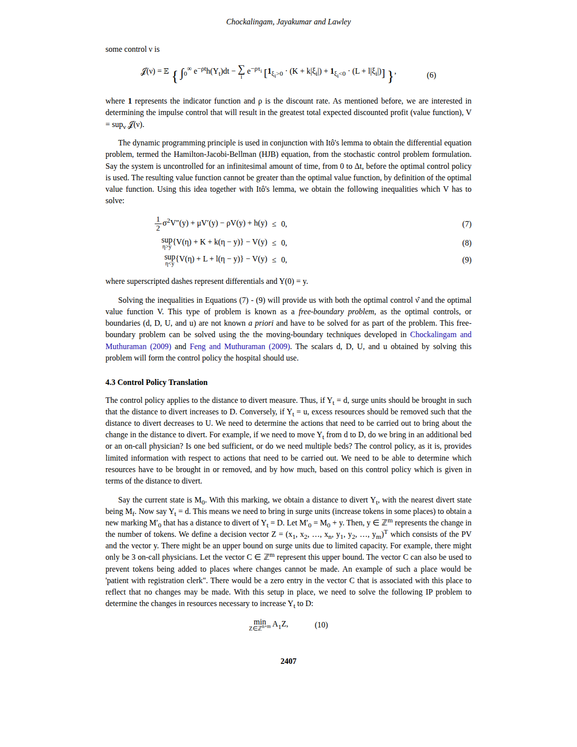Chockalingam, Jayakumar and Lawley
some control ν is
𝒥(ν) = 𝔼 { ∫0∞ e−ρth(Yt)dt − ∑i e−ρτi [1ξi>0 · (K + k|ξi|) + 1ξi<0 · (L + l|ξi|)] },
(6)
where 1 represents the indicator function and ρ is the discount rate. As mentioned before, we are interested in determining the impulse control that will result in the greatest total expected discounted profit (value function), V = supν 𝒥(ν).
The dynamic programming principle is used in conjunction with Itô's lemma to obtain the differential equation problem, termed the Hamilton-Jacobi-Bellman (HJB) equation, from the stochastic control problem formulation. Say the system is uncontrolled for an infinitesimal amount of time, from 0 to Δt, before the optimal control policy is used. The resulting value function cannot be greater than the optimal value function, by definition of the optimal value function. Using this idea together with Itô's lemma, we obtain the following inequalities which V has to solve:
12σ2V″(y) + μV′(y) − ρV(y) + h(y)
≤
0,
(7)
sup η>y{V(η) + K + k(η − y)} − V(y)
≤
0,
(8)
sup η<y{V(η) + L + l(η − y)} − V(y)
≤
0,
(9)
where superscripted dashes represent differentials and Y(0) = y.
Solving the inequalities in Equations (7) - (9) will provide us with both the optimal control ν̂ and the optimal value function V. This type of problem is known as a free-boundary problem, as the optimal controls, or boundaries (d, D, U, and u) are not known a priori and have to be solved for as part of the problem. This free-boundary problem can be solved using the the moving-boundary techniques developed in Chockalingam and Muthuraman (2009) and Feng and Muthuraman (2009). The scalars d, D, U, and u obtained by solving this problem will form the control policy the hospital should use.
4.3 Control Policy Translation
The control policy applies to the distance to divert measure. Thus, if Yt = d, surge units should be brought in such that the distance to divert increases to D. Conversely, if Yt = u, excess resources should be removed such that the distance to divert decreases to U. We need to determine the actions that need to be carried out to bring about the change in the distance to divert. For example, if we need to move Yt from d to D, do we bring in an additional bed or an on-call physician? Is one bed sufficient, or do we need multiple beds? The control policy, as it is, provides limited information with respect to actions that need to be carried out. We need to be able to determine which resources have to be brought in or removed, and by how much, based on this control policy which is given in terms of the distance to divert.
Say the current state is M0. With this marking, we obtain a distance to divert Yt, with the nearest divert state being Mf. Now say Yt = d. This means we need to bring in surge units (increase tokens in some places) to obtain a new marking M′0 that has a distance to divert of Yt = D. Let M′0 = M0 + y. Then, y ∈ ℤm represents the change in the number of tokens. We define a decision vector Z = (x1, x2, …, xn, y1, y2, …, ym)T which consists of the PV and the vector y. There might be an upper bound on surge units due to limited capacity. For example, there might only be 3 on-call physicians. Let the vector C ∈ ℤm represent this upper bound. The vector C can also be used to prevent tokens being added to places where changes cannot be made. An example of such a place would be 'patient with registration clerk". There would be a zero entry in the vector C that is associated with this place to reflect that no changes may be made. With this setup in place, we need to solve the following IP problem to determine the changes in resources necessary to increase Yt to D:
min Z∈ℤn+m A1Z,
(10)
2407